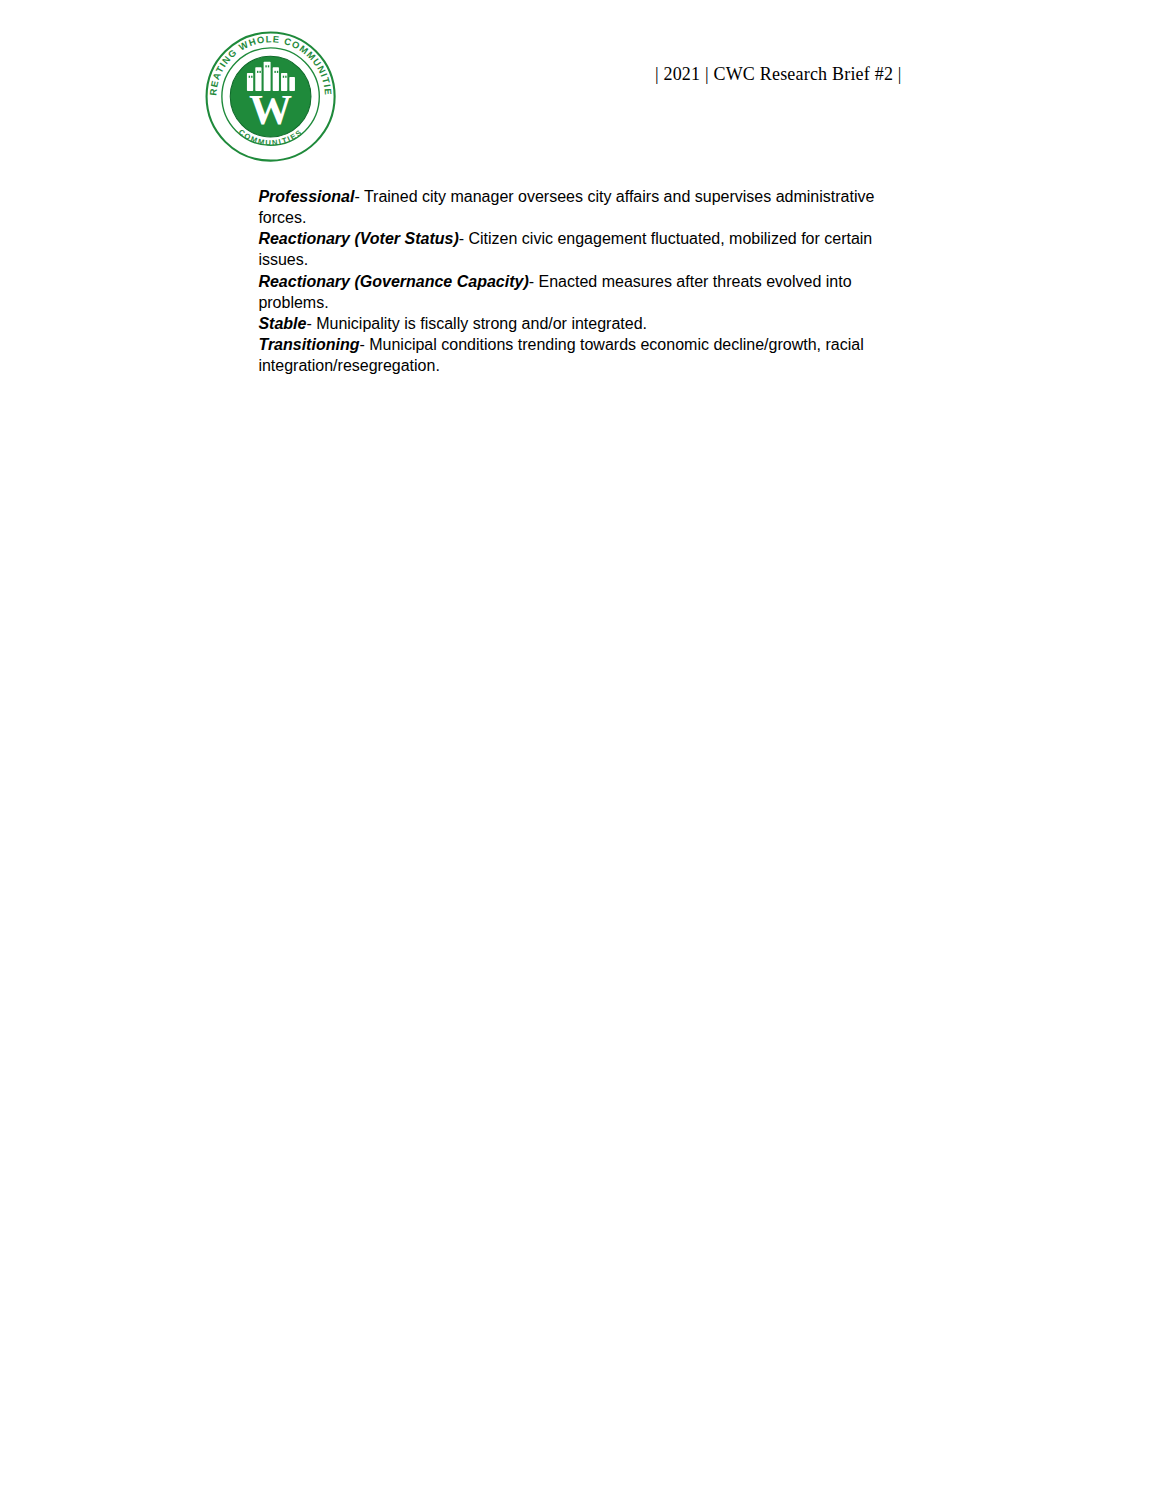CREATING WHOLE COMMUNITIES COMMUNITIES W
| 2021 | CWC Research Brief #2 |
Professional- Trained city manager oversees city affairs and supervises administrative forces.
Reactionary (Voter Status)- Citizen civic engagement fluctuated, mobilized for certain issues.
Reactionary (Governance Capacity)- Enacted measures after threats evolved into problems.
Stable- Municipality is fiscally strong and/or integrated.
Transitioning- Municipal conditions trending towards economic decline/growth, racial integration/resegregation.